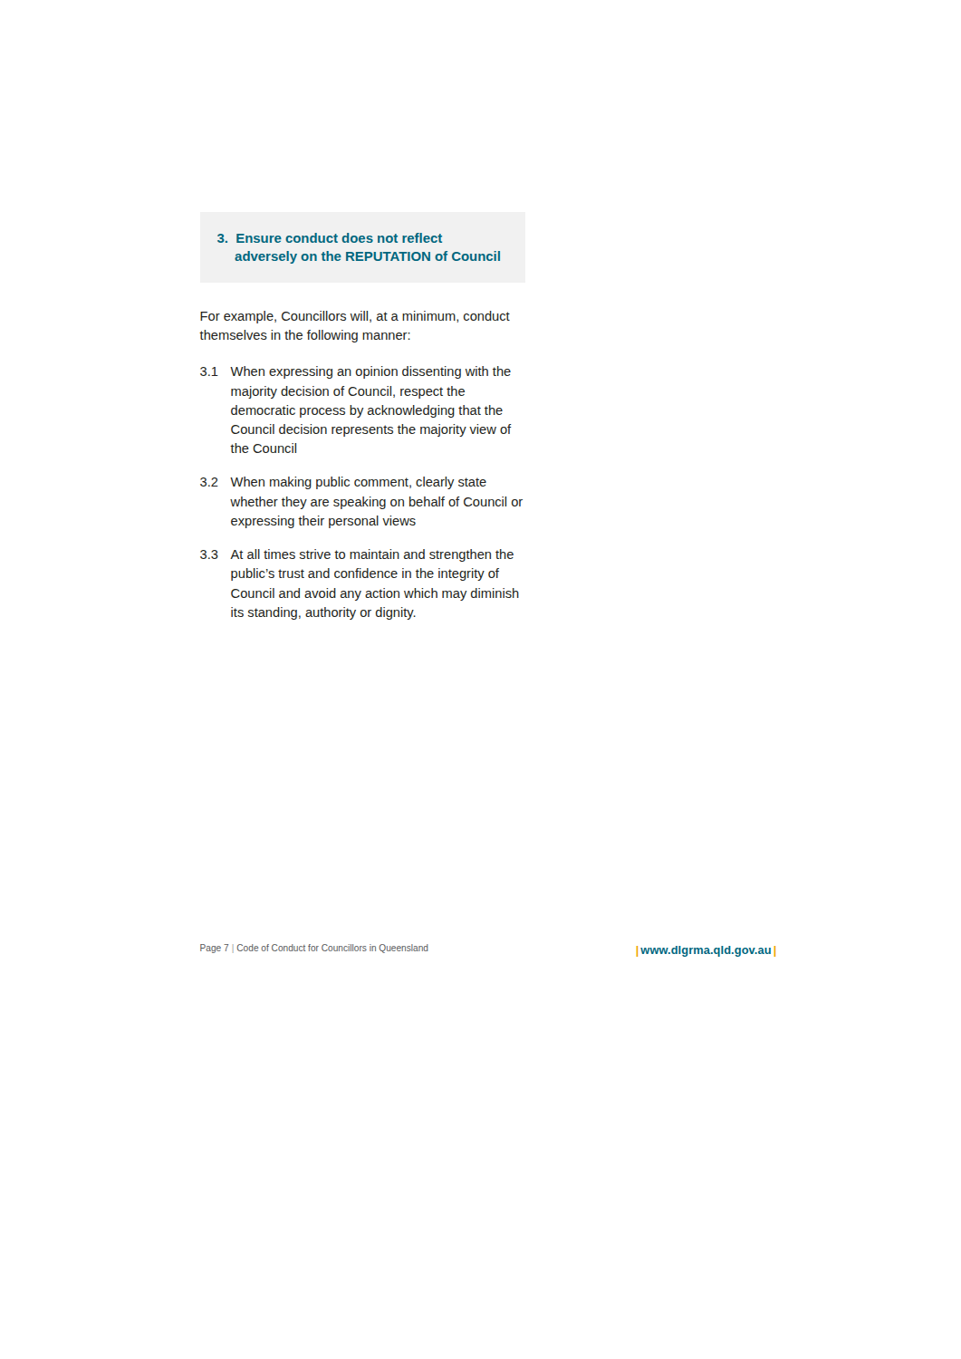3. Ensure conduct does not reflect adversely on the REPUTATION of Council
For example, Councillors will, at a minimum, conduct themselves in the following manner:
3.1 When expressing an opinion dissenting with the majority decision of Council, respect the democratic process by acknowledging that the Council decision represents the majority view of the Council
3.2 When making public comment, clearly state whether they are speaking on behalf of Council or expressing their personal views
3.3 At all times strive to maintain and strengthen the public’s trust and confidence in the integrity of Council and avoid any action which may diminish its standing, authority or dignity.
Page 7|Code of Conduct for Councillors in Queensland
|www.dlgrma.qld.gov.au|